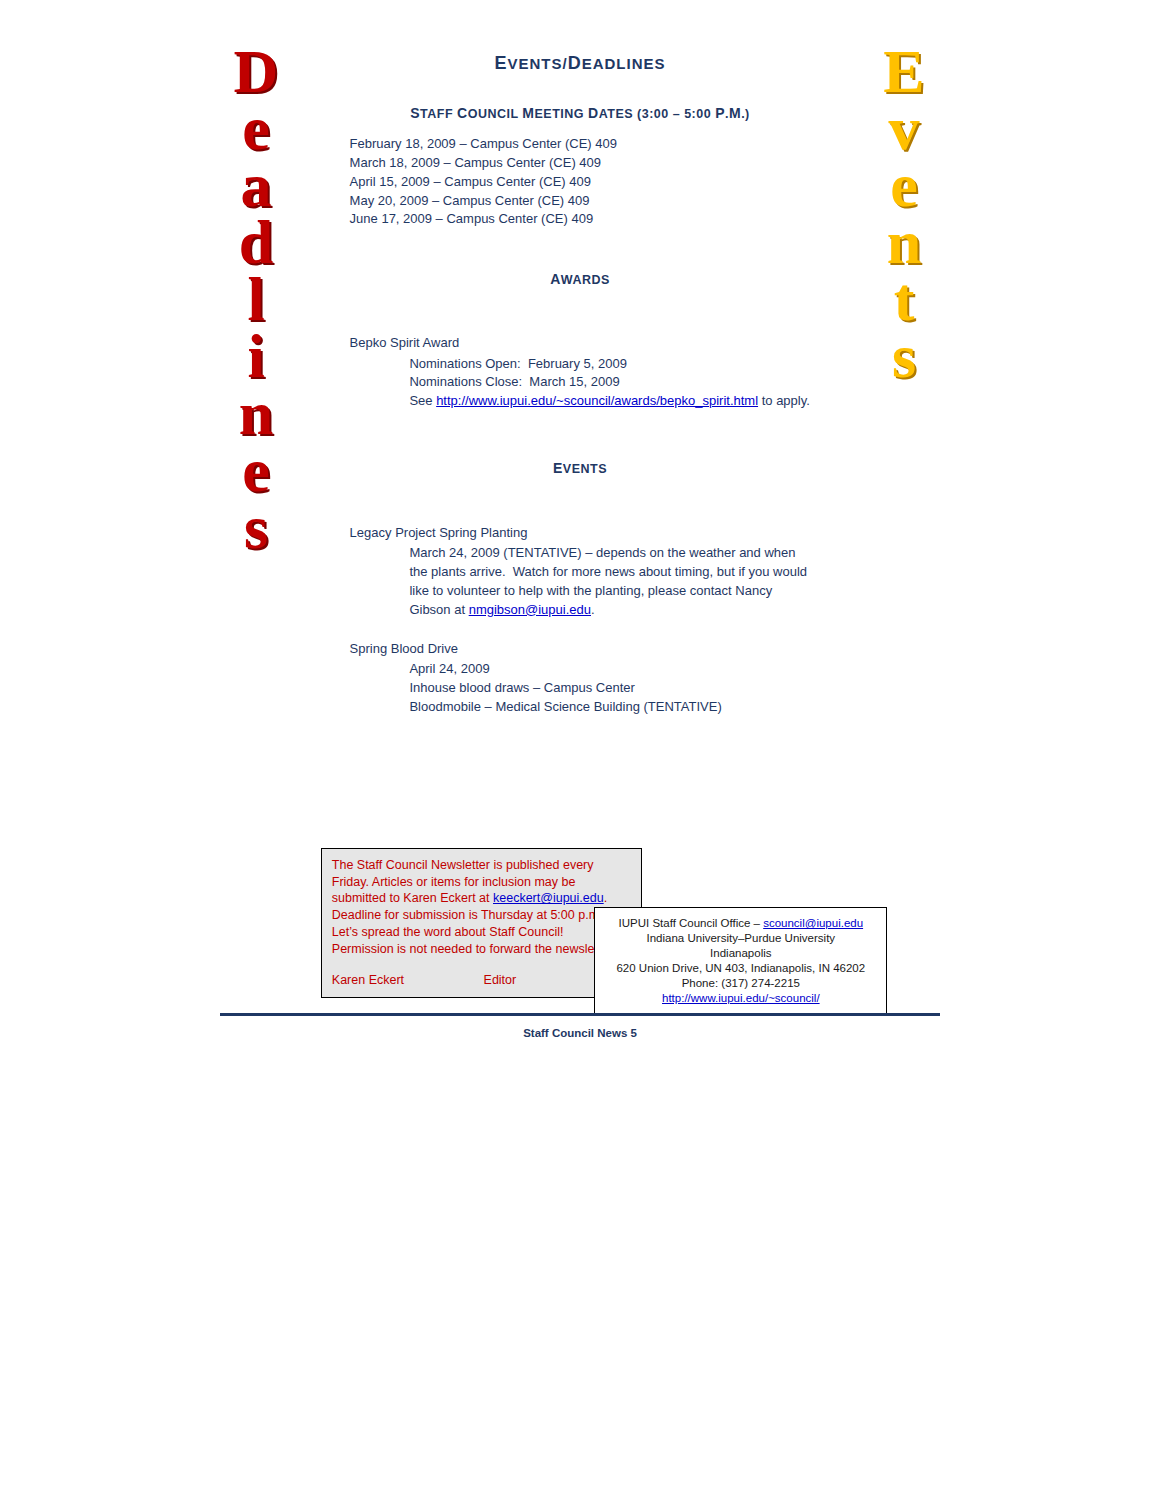Deadlines
Events
EVENTS/DEADLINES
STAFF COUNCIL MEETING DATES (3:00 – 5:00 P.M.)
February 18, 2009 – Campus Center (CE) 409
March 18, 2009 – Campus Center (CE) 409
April 15, 2009 – Campus Center (CE) 409
May 20, 2009 – Campus Center (CE) 409
June 17, 2009 – Campus Center (CE) 409
AWARDS
Bepko Spirit Award
Nominations Open: February 5, 2009
Nominations Close: March 15, 2009
See http://www.iupui.edu/~scouncil/awards/bepko_spirit.html to apply.
EVENTS
Legacy Project Spring Planting
March 24, 2009 (TENTATIVE) – depends on the weather and when the plants arrive. Watch for more news about timing, but if you would like to volunteer to help with the planting, please contact Nancy Gibson at nmgibson@iupui.edu.
Spring Blood Drive
April 24, 2009
Inhouse blood draws – Campus Center
Bloodmobile – Medical Science Building (TENTATIVE)
The Staff Council Newsletter is published every Friday. Articles or items for inclusion may be submitted to Karen Eckert at keeckert@iupui.edu. Deadline for submission is Thursday at 5:00 p.m. Let’s spread the word about Staff Council! Permission is not needed to forward the newsletter.
Karen Eckert Editor
IUPUI Staff Council Office – scouncil@iupui.edu
Indiana University–Purdue University
Indianapolis
620 Union Drive, UN 403, Indianapolis, IN 46202
Phone: (317) 274-2215
http://www.iupui.edu/~scouncil/
Staff Council News 5